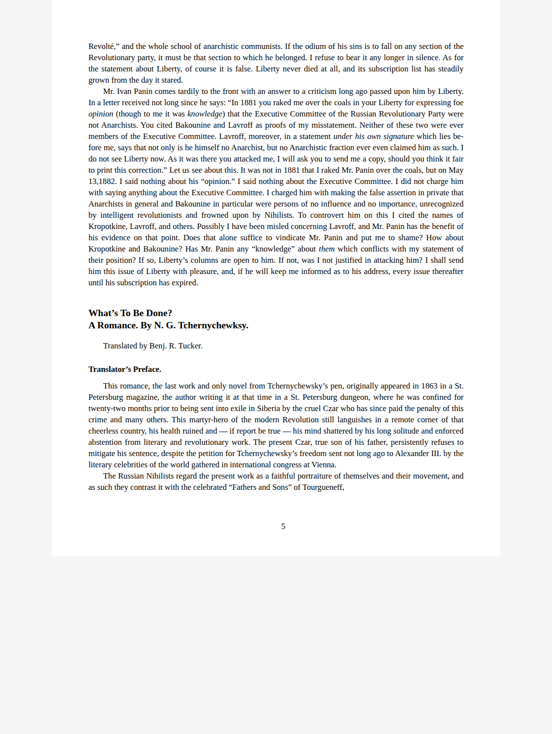Revolté,” and the whole school of anarchistic communists. If the odium of his sins is to fall on any section of the Revolutionary party, it must be that section to which he belonged. I refuse to bear it any longer in silence. As for the statement about Liberty, of course it is false. Liberty never died at all, and its subscription list has steadily grown from the day it stared.
Mr. Ivan Panin comes tardily to the front with an answer to a criticism long ago passed upon him by Liberty. In a letter received not long since he says: “In 1881 you raked me over the coals in your Liberty for expressing foe opinion (though to me it was knowledge) that the Executive Committee of the Russian Revolutionary Party were not Anarchists. You cited Bakounine and Lavroff as proofs of my misstatement. Neither of these two were ever members of the Executive Committee. Lavroff, moreover, in a statement under his own signature which lies before me, says that not only is he himself no Anarchist, but no Anarchistic fraction ever even claimed him as such. I do not see Liberty now. As it was there you attacked me, I will ask you to send me a copy, should you think it fair to print this correction.” Let us see about this. It was not in 1881 that I raked Mr. Panin over the coals, but on May 13,1882. I said nothing about his “opinion.” I said nothing about the Executive Committee. I did not charge him with saying anything about the Executive Committee. I charged him with making the false assertion in private that Anarchists in general and Bakounine in particular were persons of no influence and no importance, unrecognized by intelligent revolutionists and frowned upon by Nihilists. To controvert him on this I cited the names of Kropotkine, Lavroff, and others. Possibly I have been misled concerning Lavroff, and Mr. Panin has the benefit of his evidence on that point. Does that alone suffice to vindicate Mr. Panin and put me to shame? How about Kropotkine and Bakounine? Has Mr. Panin any “knowledge” about them which conflicts with my statement of their position? If so, Liberty’s columns are open to him. If not, was I not justified in attacking him? I shall send him this issue of Liberty with pleasure, and, if he will keep me informed as to his address, every issue thereafter until his subscription has expired.
What’s To Be Done?
A Romance. By N. G. Tchernychewksy.
Translated by Benj. R. Tucker.
Translator’s Preface.
This romance, the last work and only novel from Tchernychewsky’s pen, originally appeared in 1863 in a St. Petersburg magazine, the author writing it at that time in a St. Petersburg dungeon, where he was confined for twenty-two months prior to being sent into exile in Siberia by the cruel Czar who has since paid the penalty of this crime and many others. This martyr-hero of the modern Revolution still languishes in a remote corner of that cheerless country, his health ruined and — if report be true — his mind shattered by his long solitude and enforced abstention from literary and revolutionary work. The present Czar, true son of his father, persistently refuses to mitigate his sentence, despite the petition for Tchernychewsky’s freedom sent not long ago to Alexander III. by the literary celebrities of the world gathered in international congress at Vienna.
The Russian Nihilists regard the present work as a faithful portraiture of themselves and their movement, and as such they contrast it with the celebrated “Fathers and Sons” of Tourgueneff,
5